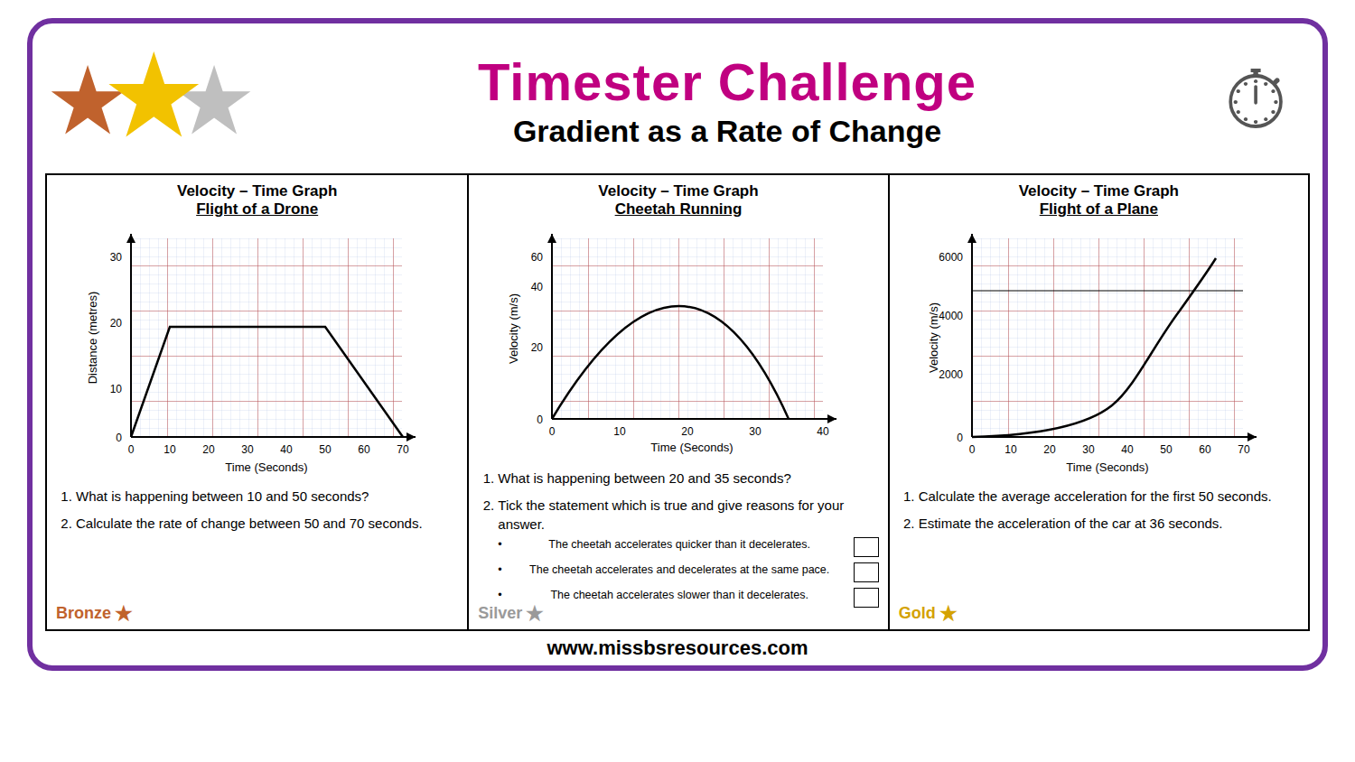★ ★ ★
Timester Challenge
Gradient as a Rate of Change
⏱
Velocity – Time GraphFlight of a Drone
30 20 10 0 0 10 20 30 40 50 60 70 Time (Seconds) Distance (metres)
What is happening between 10 and 50 seconds?
Calculate the rate of change between 50 and 70 seconds.
Bronze ★
Velocity – Time GraphCheetah Running
60 40 20 0 0 10 20 30 40 Time (Seconds) Velocity (m/s)
What is happening between 20 and 35 seconds?
Tick the statement which is true and give reasons for your answer.
The cheetah accelerates quicker than it decelerates.
The cheetah accelerates and decelerates at the same pace.
The cheetah accelerates slower than it decelerates.
Silver ★
Velocity – Time GraphFlight of a Plane
6000 4000 2000 0 0 10 20 30 40 50 60 70 Time (Seconds) Velocity (m/s)
Calculate the average acceleration for the first 50 seconds.
Estimate the acceleration of the car at 36 seconds.
Gold ★
www.missbsresources.com